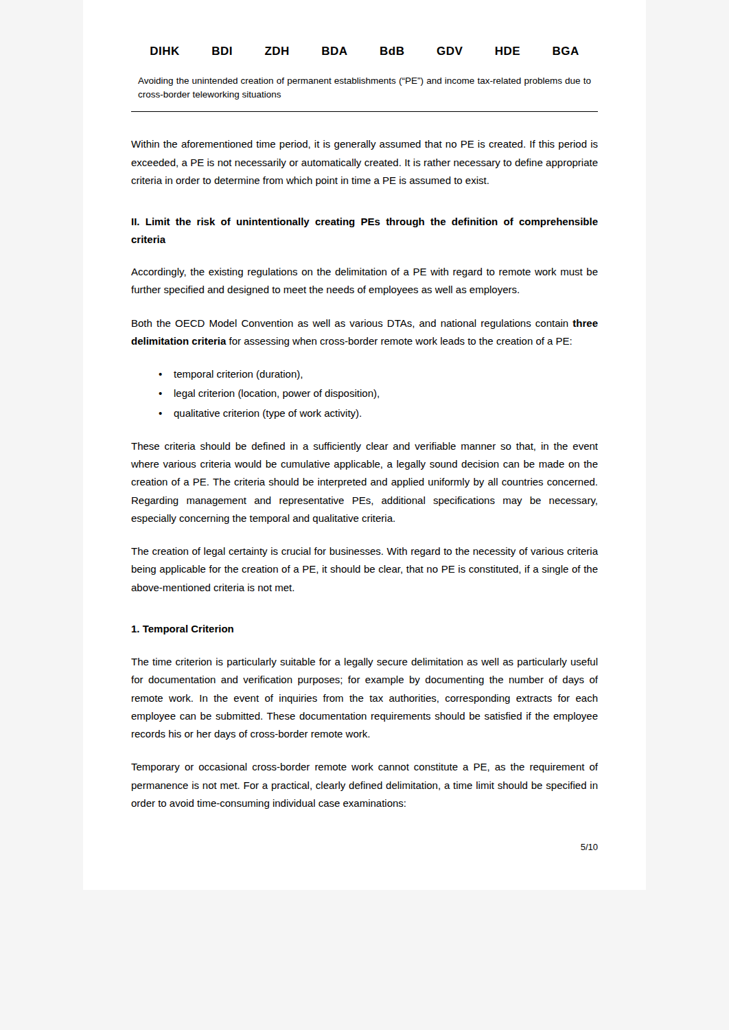DIHK BDI ZDH BDA BdB GDV HDE BGA
Avoiding the unintended creation of permanent establishments (“PE”) and income tax-related problems due to cross-border teleworking situations
Within the aforementioned time period, it is generally assumed that no PE is created. If this period is exceeded, a PE is not necessarily or automatically created. It is rather necessary to define appropriate criteria in order to determine from which point in time a PE is assumed to exist.
II. Limit the risk of unintentionally creating PEs through the definition of comprehensible criteria
Accordingly, the existing regulations on the delimitation of a PE with regard to remote work must be further specified and designed to meet the needs of employees as well as employers.
Both the OECD Model Convention as well as various DTAs, and national regulations contain three delimitation criteria for assessing when cross-border remote work leads to the creation of a PE:
temporal criterion (duration),
legal criterion (location, power of disposition),
qualitative criterion (type of work activity).
These criteria should be defined in a sufficiently clear and verifiable manner so that, in the event where various criteria would be cumulative applicable, a legally sound decision can be made on the creation of a PE. The criteria should be interpreted and applied uniformly by all countries concerned. Regarding management and representative PEs, additional specifications may be necessary, especially concerning the temporal and qualitative criteria.
The creation of legal certainty is crucial for businesses. With regard to the necessity of various criteria being applicable for the creation of a PE, it should be clear, that no PE is constituted, if a single of the above-mentioned criteria is not met.
1. Temporal Criterion
The time criterion is particularly suitable for a legally secure delimitation as well as particularly useful for documentation and verification purposes; for example by documenting the number of days of remote work. In the event of inquiries from the tax authorities, corresponding extracts for each employee can be submitted. These documentation requirements should be satisfied if the employee records his or her days of cross-border remote work.
Temporary or occasional cross-border remote work cannot constitute a PE, as the requirement of permanence is not met. For a practical, clearly defined delimitation, a time limit should be specified in order to avoid time-consuming individual case examinations:
5/10